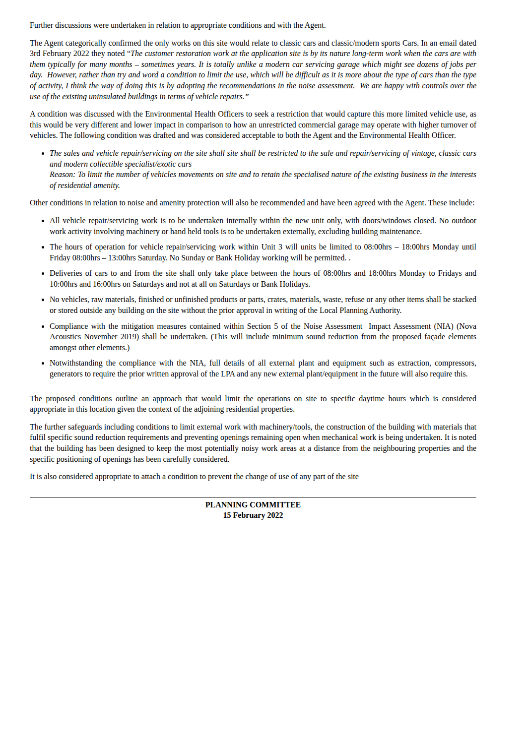Further discussions were undertaken in relation to appropriate conditions and with the Agent.
The Agent categorically confirmed the only works on this site would relate to classic cars and classic/modern sports Cars. In an email dated 3rd February 2022 they noted “The customer restoration work at the application site is by its nature long-term work when the cars are with them typically for many months – sometimes years. It is totally unlike a modern car servicing garage which might see dozens of jobs per day. However, rather than try and word a condition to limit the use, which will be difficult as it is more about the type of cars than the type of activity, I think the way of doing this is by adopting the recommendations in the noise assessment. We are happy with controls over the use of the existing uninsulated buildings in terms of vehicle repairs.”
A condition was discussed with the Environmental Health Officers to seek a restriction that would capture this more limited vehicle use, as this would be very different and lower impact in comparison to how an unrestricted commercial garage may operate with higher turnover of vehicles. The following condition was drafted and was considered acceptable to both the Agent and the Environmental Health Officer.
The sales and vehicle repair/servicing on the site shall site shall be restricted to the sale and repair/servicing of vintage, classic cars and modern collectible specialist/exotic cars
Reason: To limit the number of vehicles movements on site and to retain the specialised nature of the existing business in the interests of residential amenity.
Other conditions in relation to noise and amenity protection will also be recommended and have been agreed with the Agent. These include:
All vehicle repair/servicing work is to be undertaken internally within the new unit only, with doors/windows closed. No outdoor work activity involving machinery or hand held tools is to be undertaken externally, excluding building maintenance.
The hours of operation for vehicle repair/servicing work within Unit 3 will units be limited to 08:00hrs – 18:00hrs Monday until Friday 08:00hrs – 13:00hrs Saturday. No Sunday or Bank Holiday working will be permitted. .
Deliveries of cars to and from the site shall only take place between the hours of 08:00hrs and 18:00hrs Monday to Fridays and 10:00hrs and 16:00hrs on Saturdays and not at all on Saturdays or Bank Holidays.
No vehicles, raw materials, finished or unfinished products or parts, crates, materials, waste, refuse or any other items shall be stacked or stored outside any building on the site without the prior approval in writing of the Local Planning Authority.
Compliance with the mitigation measures contained within Section 5 of the Noise Assessment Impact Assessment (NIA) (Nova Acoustics November 2019) shall be undertaken. (This will include minimum sound reduction from the proposed façade elements amongst other elements.)
Notwithstanding the compliance with the NIA, full details of all external plant and equipment such as extraction, compressors, generators to require the prior written approval of the LPA and any new external plant/equipment in the future will also require this.
The proposed conditions outline an approach that would limit the operations on site to specific daytime hours which is considered appropriate in this location given the context of the adjoining residential properties.
The further safeguards including conditions to limit external work with machinery/tools, the construction of the building with materials that fulfil specific sound reduction requirements and preventing openings remaining open when mechanical work is being undertaken. It is noted that the building has been designed to keep the most potentially noisy work areas at a distance from the neighbouring properties and the specific positioning of openings has been carefully considered.
It is also considered appropriate to attach a condition to prevent the change of use of any part of the site
PLANNING COMMITTEE 15 February 2022